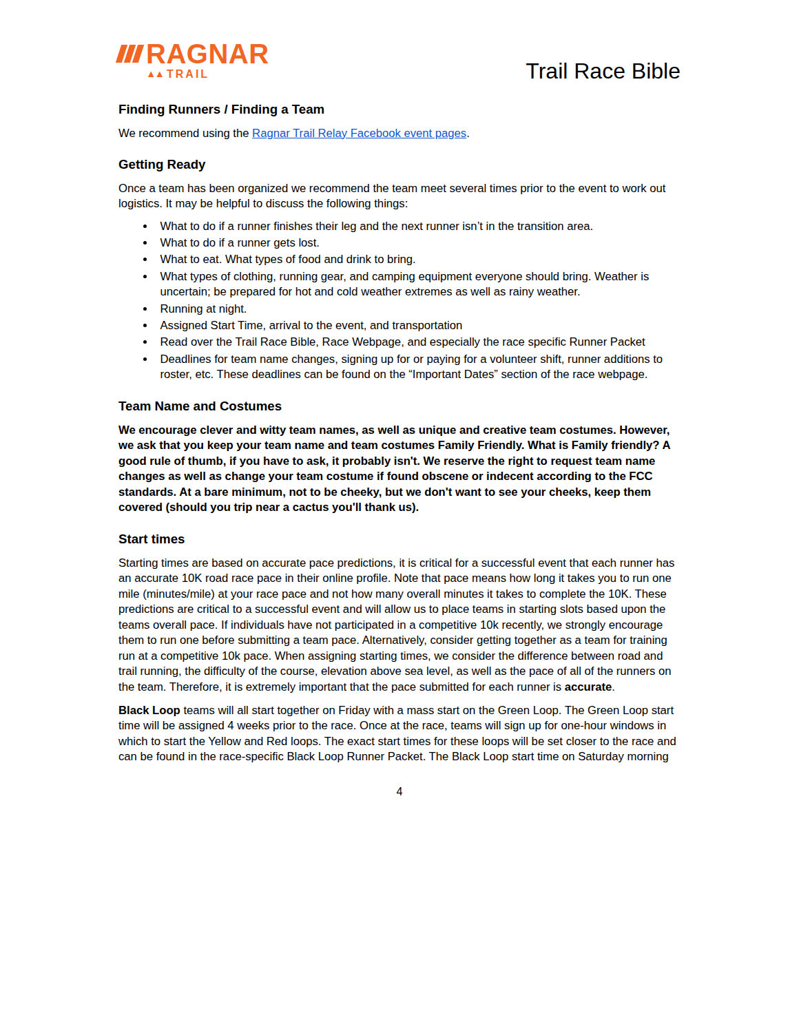RAGNAR
▲▲ TRAIL
Trail Race Bible
Finding Runners / Finding a Team
We recommend using the Ragnar Trail Relay Facebook event pages.
Getting Ready
Once a team has been organized we recommend the team meet several times prior to the event to work out logistics. It may be helpful to discuss the following things:
What to do if a runner finishes their leg and the next runner isn’t in the transition area.
What to do if a runner gets lost.
What to eat. What types of food and drink to bring.
What types of clothing, running gear, and camping equipment everyone should bring. Weather is uncertain; be prepared for hot and cold weather extremes as well as rainy weather.
Running at night.
Assigned Start Time, arrival to the event, and transportation
Read over the Trail Race Bible, Race Webpage, and especially the race specific Runner Packet
Deadlines for team name changes, signing up for or paying for a volunteer shift, runner additions to roster, etc. These deadlines can be found on the “Important Dates” section of the race webpage.
Team Name and Costumes
We encourage clever and witty team names, as well as unique and creative team costumes. However, we ask that you keep your team name and team costumes Family Friendly. What is Family friendly? A good rule of thumb, if you have to ask, it probably isn't. We reserve the right to request team name changes as well as change your team costume if found obscene or indecent according to the FCC standards. At a bare minimum, not to be cheeky, but we don't want to see your cheeks, keep them covered (should you trip near a cactus you'll thank us).
Start times
Starting times are based on accurate pace predictions, it is critical for a successful event that each runner has an accurate 10K road race pace in their online profile. Note that pace means how long it takes you to run one mile (minutes/mile) at your race pace and not how many overall minutes it takes to complete the 10K. These predictions are critical to a successful event and will allow us to place teams in starting slots based upon the teams overall pace. If individuals have not participated in a competitive 10k recently, we strongly encourage them to run one before submitting a team pace. Alternatively, consider getting together as a team for training run at a competitive 10k pace. When assigning starting times, we consider the difference between road and trail running, the difficulty of the course, elevation above sea level, as well as the pace of all of the runners on the team. Therefore, it is extremely important that the pace submitted for each runner is accurate.
Black Loop teams will all start together on Friday with a mass start on the Green Loop. The Green Loop start time will be assigned 4 weeks prior to the race. Once at the race, teams will sign up for one-hour windows in which to start the Yellow and Red loops. The exact start times for these loops will be set closer to the race and can be found in the race-specific Black Loop Runner Packet. The Black Loop start time on Saturday morning
4